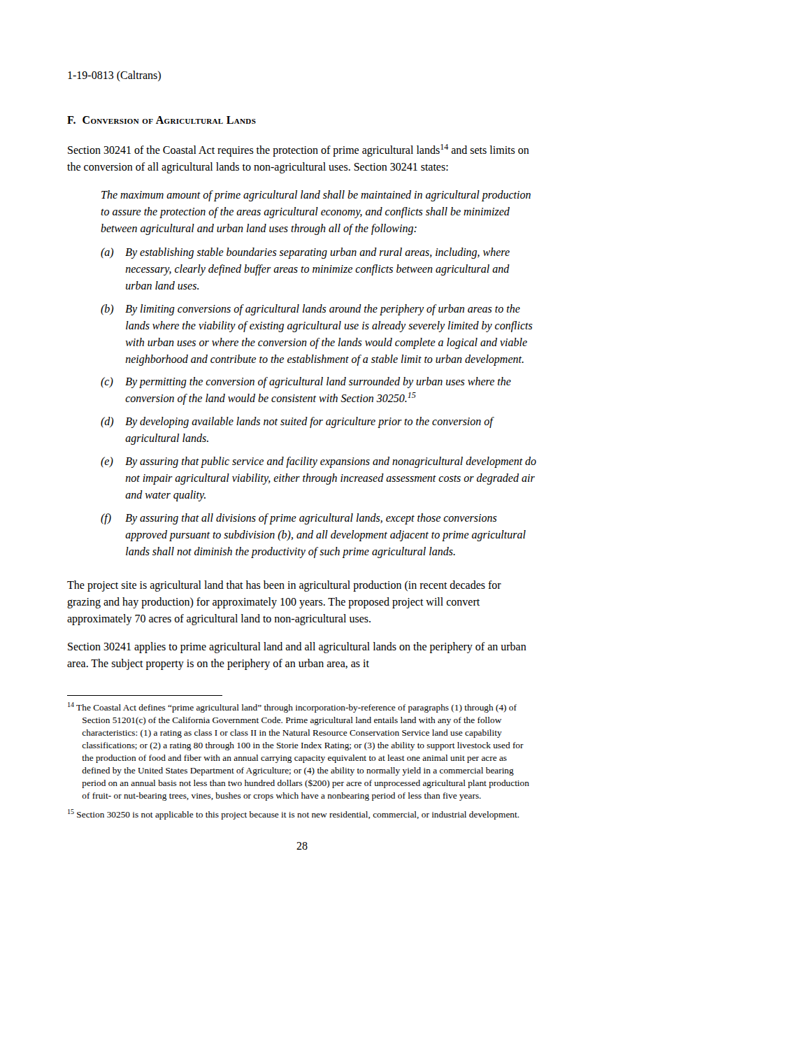1-19-0813 (Caltrans)
F. Conversion of Agricultural Lands
Section 30241 of the Coastal Act requires the protection of prime agricultural lands14 and sets limits on the conversion of all agricultural lands to non-agricultural uses. Section 30241 states:
The maximum amount of prime agricultural land shall be maintained in agricultural production to assure the protection of the areas agricultural economy, and conflicts shall be minimized between agricultural and urban land uses through all of the following:
(a) By establishing stable boundaries separating urban and rural areas, including, where necessary, clearly defined buffer areas to minimize conflicts between agricultural and urban land uses.
(b) By limiting conversions of agricultural lands around the periphery of urban areas to the lands where the viability of existing agricultural use is already severely limited by conflicts with urban uses or where the conversion of the lands would complete a logical and viable neighborhood and contribute to the establishment of a stable limit to urban development.
(c) By permitting the conversion of agricultural land surrounded by urban uses where the conversion of the land would be consistent with Section 30250.15
(d) By developing available lands not suited for agriculture prior to the conversion of agricultural lands.
(e) By assuring that public service and facility expansions and nonagricultural development do not impair agricultural viability, either through increased assessment costs or degraded air and water quality.
(f) By assuring that all divisions of prime agricultural lands, except those conversions approved pursuant to subdivision (b), and all development adjacent to prime agricultural lands shall not diminish the productivity of such prime agricultural lands.
The project site is agricultural land that has been in agricultural production (in recent decades for grazing and hay production) for approximately 100 years. The proposed project will convert approximately 70 acres of agricultural land to non-agricultural uses.
Section 30241 applies to prime agricultural land and all agricultural lands on the periphery of an urban area. The subject property is on the periphery of an urban area, as it
14 The Coastal Act defines “prime agricultural land” through incorporation-by-reference of paragraphs (1) through (4) of Section 51201(c) of the California Government Code. Prime agricultural land entails land with any of the follow characteristics: (1) a rating as class I or class II in the Natural Resource Conservation Service land use capability classifications; or (2) a rating 80 through 100 in the Storie Index Rating; or (3) the ability to support livestock used for the production of food and fiber with an annual carrying capacity equivalent to at least one animal unit per acre as defined by the United States Department of Agriculture; or (4) the ability to normally yield in a commercial bearing period on an annual basis not less than two hundred dollars ($200) per acre of unprocessed agricultural plant production of fruit- or nut-bearing trees, vines, bushes or crops which have a nonbearing period of less than five years.
15 Section 30250 is not applicable to this project because it is not new residential, commercial, or industrial development.
28